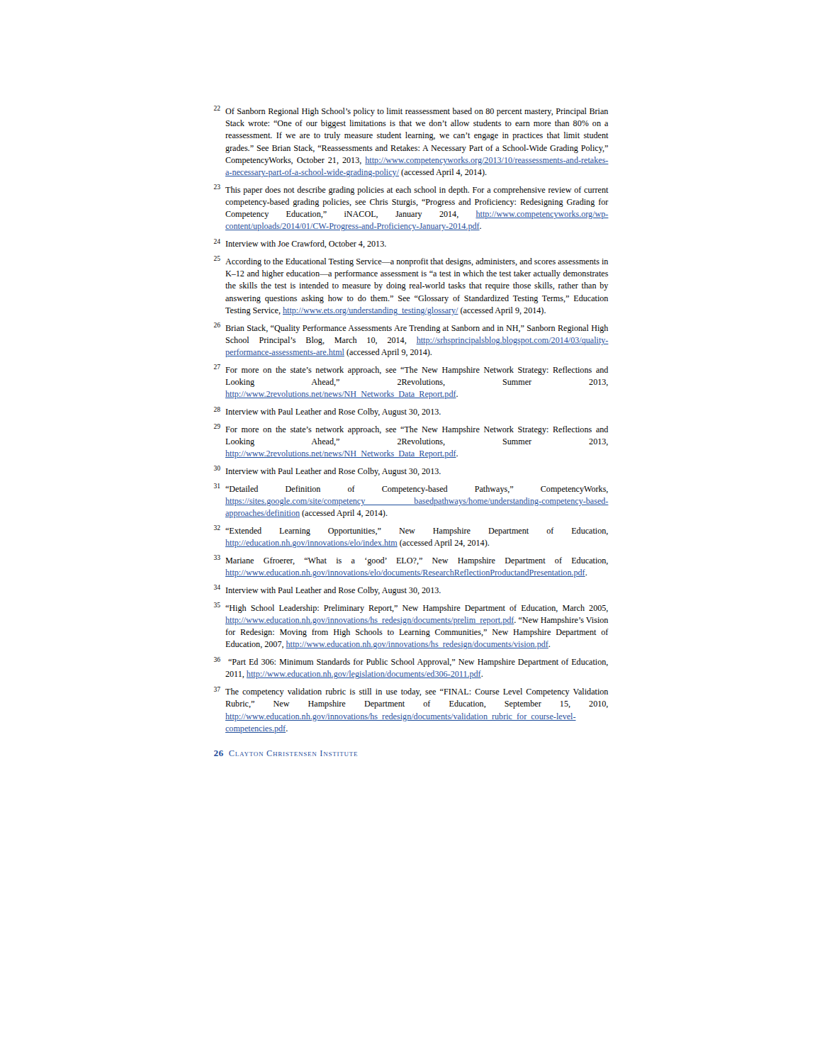22Of Sanborn Regional High School’s policy to limit reassessment based on 80 percent mastery, Principal Brian Stack wrote: “One of our biggest limitations is that we don’t allow students to earn more than 80% on a reassessment. If we are to truly measure student learning, we can’t engage in practices that limit student grades.” See Brian Stack, “Reassessments and Retakes: A Necessary Part of a School-Wide Grading Policy,” CompetencyWorks, October 21, 2013, http://www.competencyworks.org/2013/10/reassessments-and-retakes-a-necessary-part-of-a-school-wide-grading-policy/ (accessed April 4, 2014).
23This paper does not describe grading policies at each school in depth. For a comprehensive review of current competency-based grading policies, see Chris Sturgis, “Progress and Proficiency: Redesigning Grading for Competency Education,” iNACOL, January 2014, http://www.competencyworks.org/wp-content/uploads/2014/01/CW-Progress-and-Proficiency-January-2014.pdf.
24Interview with Joe Crawford, October 4, 2013.
25According to the Educational Testing Service—a nonprofit that designs, administers, and scores assessments in K–12 and higher education—a performance assessment is “a test in which the test taker actually demonstrates the skills the test is intended to measure by doing real-world tasks that require those skills, rather than by answering questions asking how to do them.” See “Glossary of Standardized Testing Terms,” Education Testing Service, http://www.ets.org/understanding_testing/glossary/ (accessed April 9, 2014).
26Brian Stack, “Quality Performance Assessments Are Trending at Sanborn and in NH,” Sanborn Regional High School Principal’s Blog, March 10, 2014, http://srhsprincipalsblog.blogspot.com/2014/03/quality-performance-assessments-are.html (accessed April 9, 2014).
27For more on the state’s network approach, see “The New Hampshire Network Strategy: Reflections and Looking Ahead,” 2Revolutions, Summer 2013, http://www.2revolutions.net/news/NH_Networks_Data_Report.pdf.
28Interview with Paul Leather and Rose Colby, August 30, 2013.
29For more on the state’s network approach, see “The New Hampshire Network Strategy: Reflections and Looking Ahead,” 2Revolutions, Summer 2013, http://www.2revolutions.net/news/NH_Networks_Data_Report.pdf.
30Interview with Paul Leather and Rose Colby, August 30, 2013.
31“Detailed Definition of Competency-based Pathways,” CompetencyWorks, https://sites.google.com/site/competency basedpathways/home/understanding-competency-based-approaches/definition (accessed April 4, 2014).
32“Extended Learning Opportunities,” New Hampshire Department of Education, http://education.nh.gov/innovations/elo/index.htm (accessed April 24, 2014).
33Mariane Gfroerer, “What is a ‘good’ ELO?,” New Hampshire Department of Education, http://www.education.nh.gov/innovations/elo/documents/ResearchReflectionProductandPresentation.pdf.
34Interview with Paul Leather and Rose Colby, August 30, 2013.
35“High School Leadership: Preliminary Report,” New Hampshire Department of Education, March 2005, http://www.education.nh.gov/innovations/hs_redesign/documents/prelim_report.pdf. “New Hampshire’s Vision for Redesign: Moving from High Schools to Learning Communities,” New Hampshire Department of Education, 2007, http://www.education.nh.gov/innovations/hs_redesign/documents/vision.pdf.
36 “Part Ed 306: Minimum Standards for Public School Approval,” New Hampshire Department of Education, 2011, http://www.education.nh.gov/legislation/documents/ed306-2011.pdf.
37The competency validation rubric is still in use today, see “FINAL: Course Level Competency Validation Rubric,” New Hampshire Department of Education, September 15, 2010, http://www.education.nh.gov/innovations/hs_redesign/documents/validation_rubric_for_course-level-competencies.pdf.
26 Clayton Christensen Institute